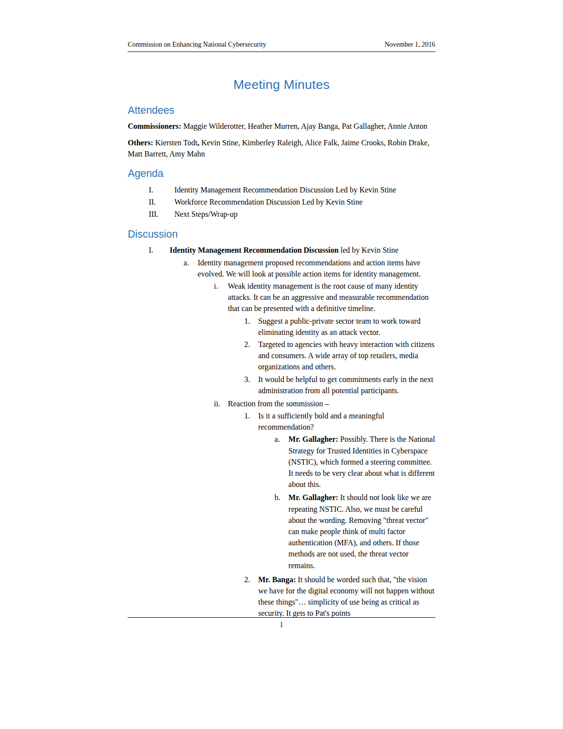Commission on Enhancing National Cybersecurity
November 1, 2016
Meeting Minutes
Attendees
Commissioners: Maggie Wilderotter, Heather Murren, Ajay Banga, Pat Gallagher, Annie Anton
Others: Kiersten Todt, Kevin Stine, Kimberley Raleigh, Alice Falk, Jaime Crooks, Robin Drake, Matt Barrett, Amy Mahn
Agenda
I. Identity Management Recommendation Discussion Led by Kevin Stine
II. Workforce Recommendation Discussion Led by Kevin Stine
III. Next Steps/Wrap-up
Discussion
I.
Identity Management Recommendation Discussion led by Kevin Stine
a.
Identity management proposed recommendations and action items have evolved. We will look at possible action items for identity management.
i.
Weak identity management is the root cause of many identity attacks. It can be an aggressive and measurable recommendation that can be presented with a definitive timeline.
1.
Suggest a public-private sector team to work toward eliminating identity as an attack vector.
2.
Targeted to agencies with heavy interaction with citizens and consumers. A wide array of top retailers, media organizations and others.
3.
It would be helpful to get commitments early in the next administration from all potential participants.
ii.
Reaction from the sommission –
1.
Is it a sufficiently bold and a meaningful recommendation?
a.
Mr. Gallagher: Possibly. There is the National Strategy for Trusted Identities in Cyberspace (NSTIC), which formed a steering committee. It needs to be very clear about what is different about this.
b.
Mr. Gallagher: It should not look like we are repeating NSTIC. Also, we must be careful about the wording. Removing "threat vector" can make people think of multi factor authentication (MFA), and others. If those methods are not used, the threat vector remains.
2.
Mr. Banga: It should be worded such that, "the vision we have for the digital economy will not happen without these things"… simplicity of use being as critical as security. It gets to Pat's points
1